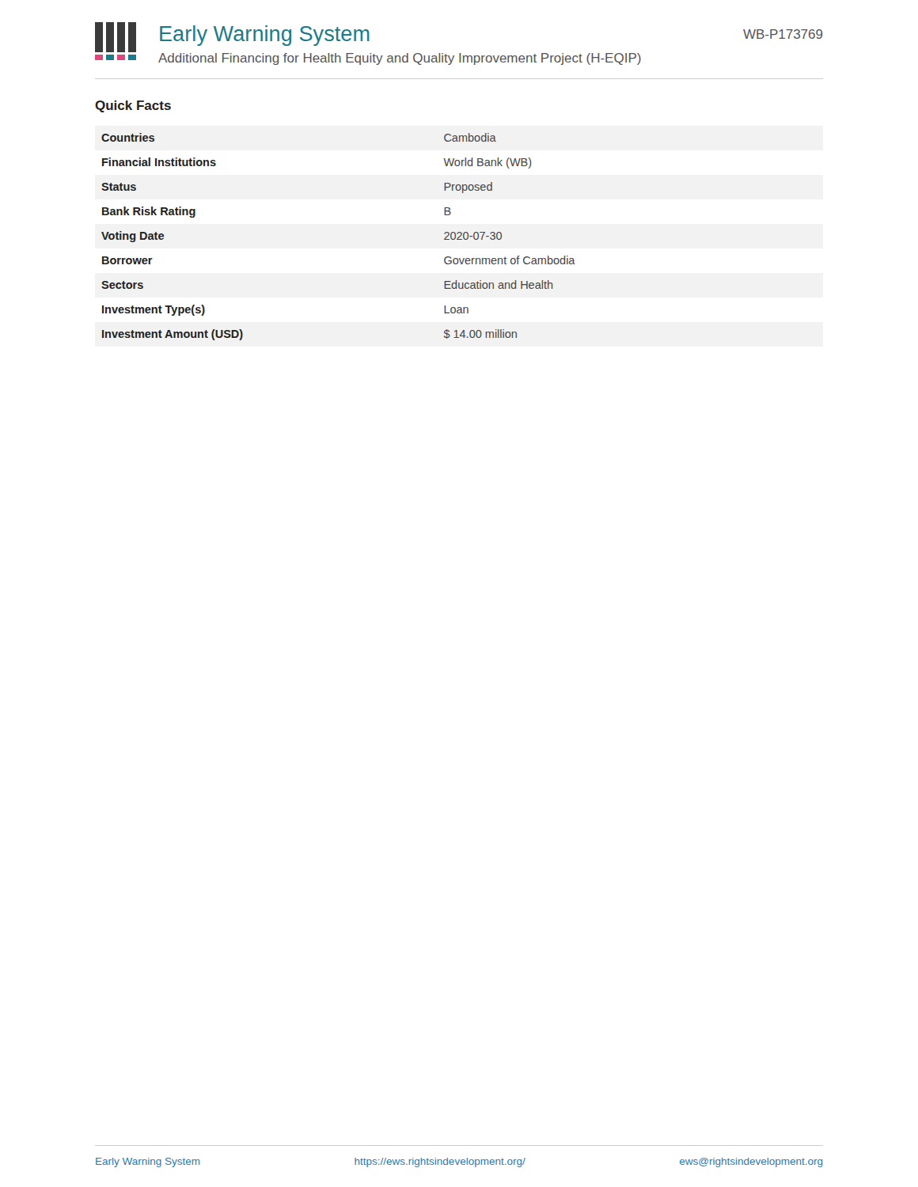Early Warning System
Additional Financing for Health Equity and Quality Improvement Project (H-EQIP)
WB-P173769
Quick Facts
| Countries | Cambodia |
| Financial Institutions | World Bank (WB) |
| Status | Proposed |
| Bank Risk Rating | B |
| Voting Date | 2020-07-30 |
| Borrower | Government of Cambodia |
| Sectors | Education and Health |
| Investment Type(s) | Loan |
| Investment Amount (USD) | $ 14.00 million |
Early Warning System
https://ews.rightsindevelopment.org/
ews@rightsindevelopment.org